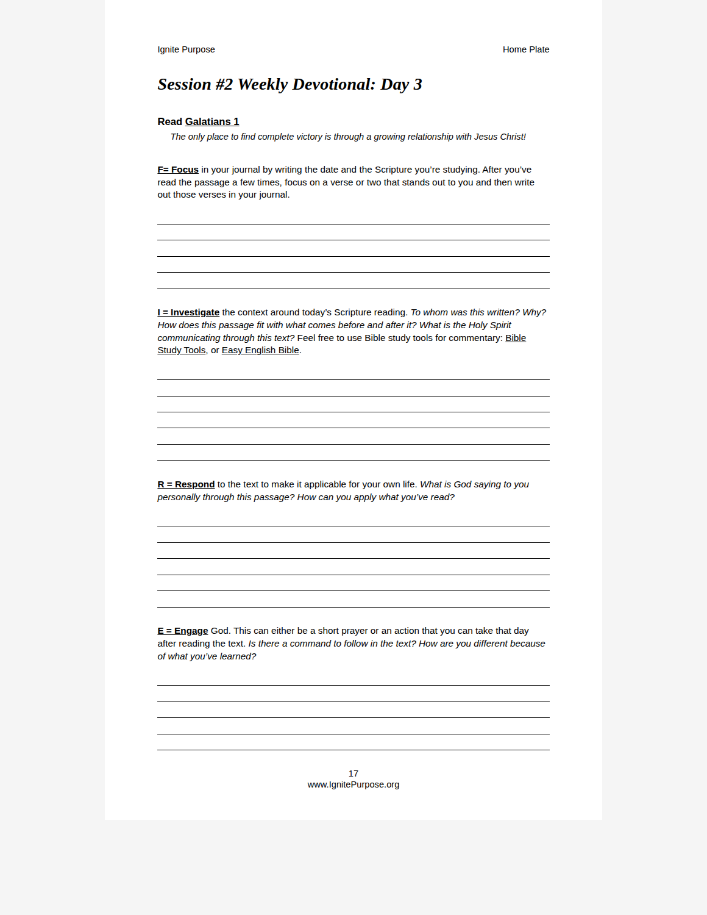Ignite Purpose
Home Plate
Session #2 Weekly Devotional: Day 3
Read Galatians 1
The only place to find complete victory is through a growing relationship with Jesus Christ!
F= Focus in your journal by writing the date and the Scripture you’re studying. After you’ve read the passage a few times, focus on a verse or two that stands out to you and then write out those verses in your journal.
I = Investigate the context around today’s Scripture reading. To whom was this written? Why? How does this passage fit with what comes before and after it? What is the Holy Spirit communicating through this text? Feel free to use Bible study tools for commentary: Bible Study Tools, or Easy English Bible.
R = Respond to the text to make it applicable for your own life. What is God saying to you personally through this passage? How can you apply what you’ve read?
E = Engage God. This can either be a short prayer or an action that you can take that day after reading the text. Is there a command to follow in the text? How are you different because of what you’ve learned?
17
www.IgnitePurpose.org